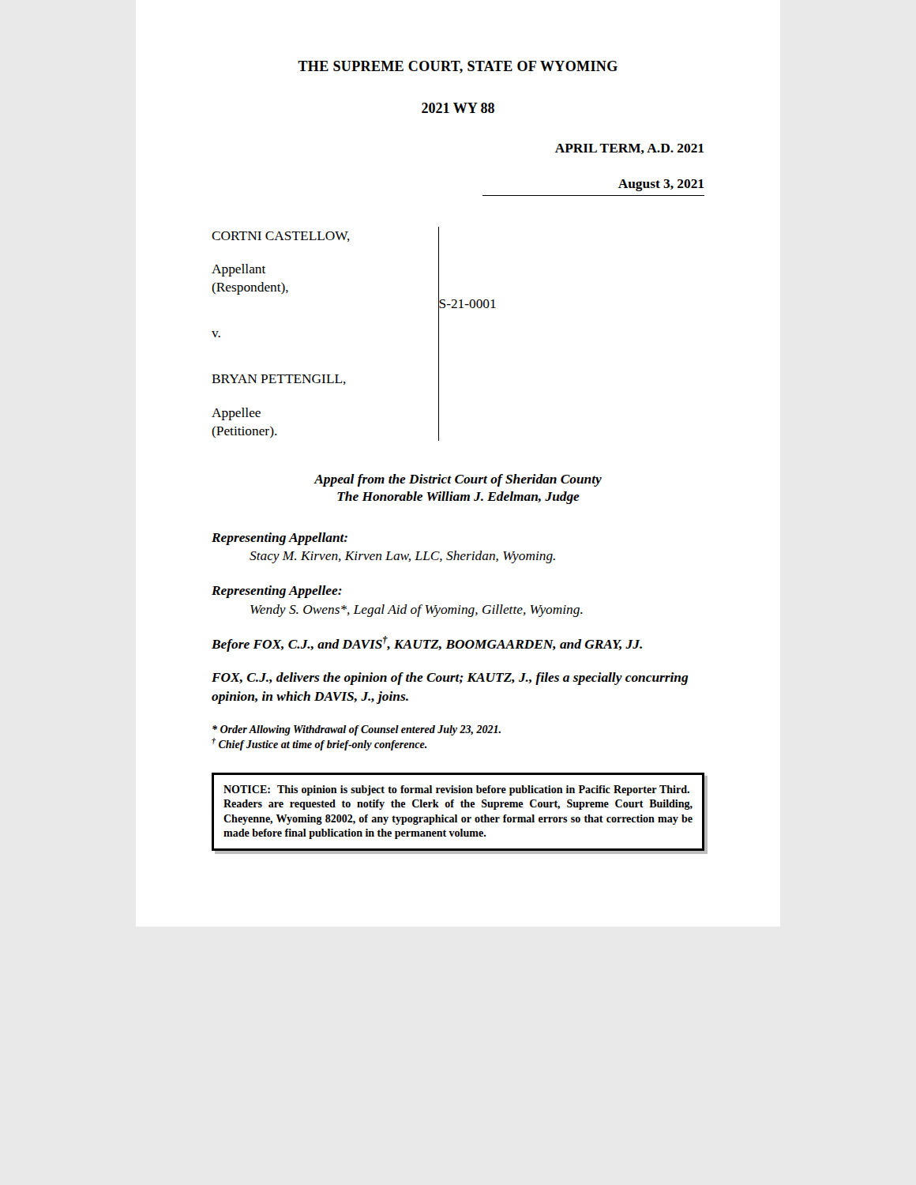THE SUPREME COURT, STATE OF WYOMING
2021 WY 88
APRIL TERM, A.D. 2021
August 3, 2021
| CORTNI CASTELLOW, Appellant (Respondent), v. BRYAN PETTENGILL, Appellee (Petitioner). | S-21-0001 |
Appeal from the District Court of Sheridan County
The Honorable William J. Edelman, Judge
Representing Appellant:
Stacy M. Kirven, Kirven Law, LLC, Sheridan, Wyoming.
Representing Appellee:
Wendy S. Owens*, Legal Aid of Wyoming, Gillette, Wyoming.
Before FOX, C.J., and DAVIS†, KAUTZ, BOOMGAARDEN, and GRAY, JJ.
FOX, C.J., delivers the opinion of the Court; KAUTZ, J., files a specially concurring opinion, in which DAVIS, J., joins.
* Order Allowing Withdrawal of Counsel entered July 23, 2021.
† Chief Justice at time of brief-only conference.
NOTICE: This opinion is subject to formal revision before publication in Pacific Reporter Third. Readers are requested to notify the Clerk of the Supreme Court, Supreme Court Building, Cheyenne, Wyoming 82002, of any typographical or other formal errors so that correction may be made before final publication in the permanent volume.